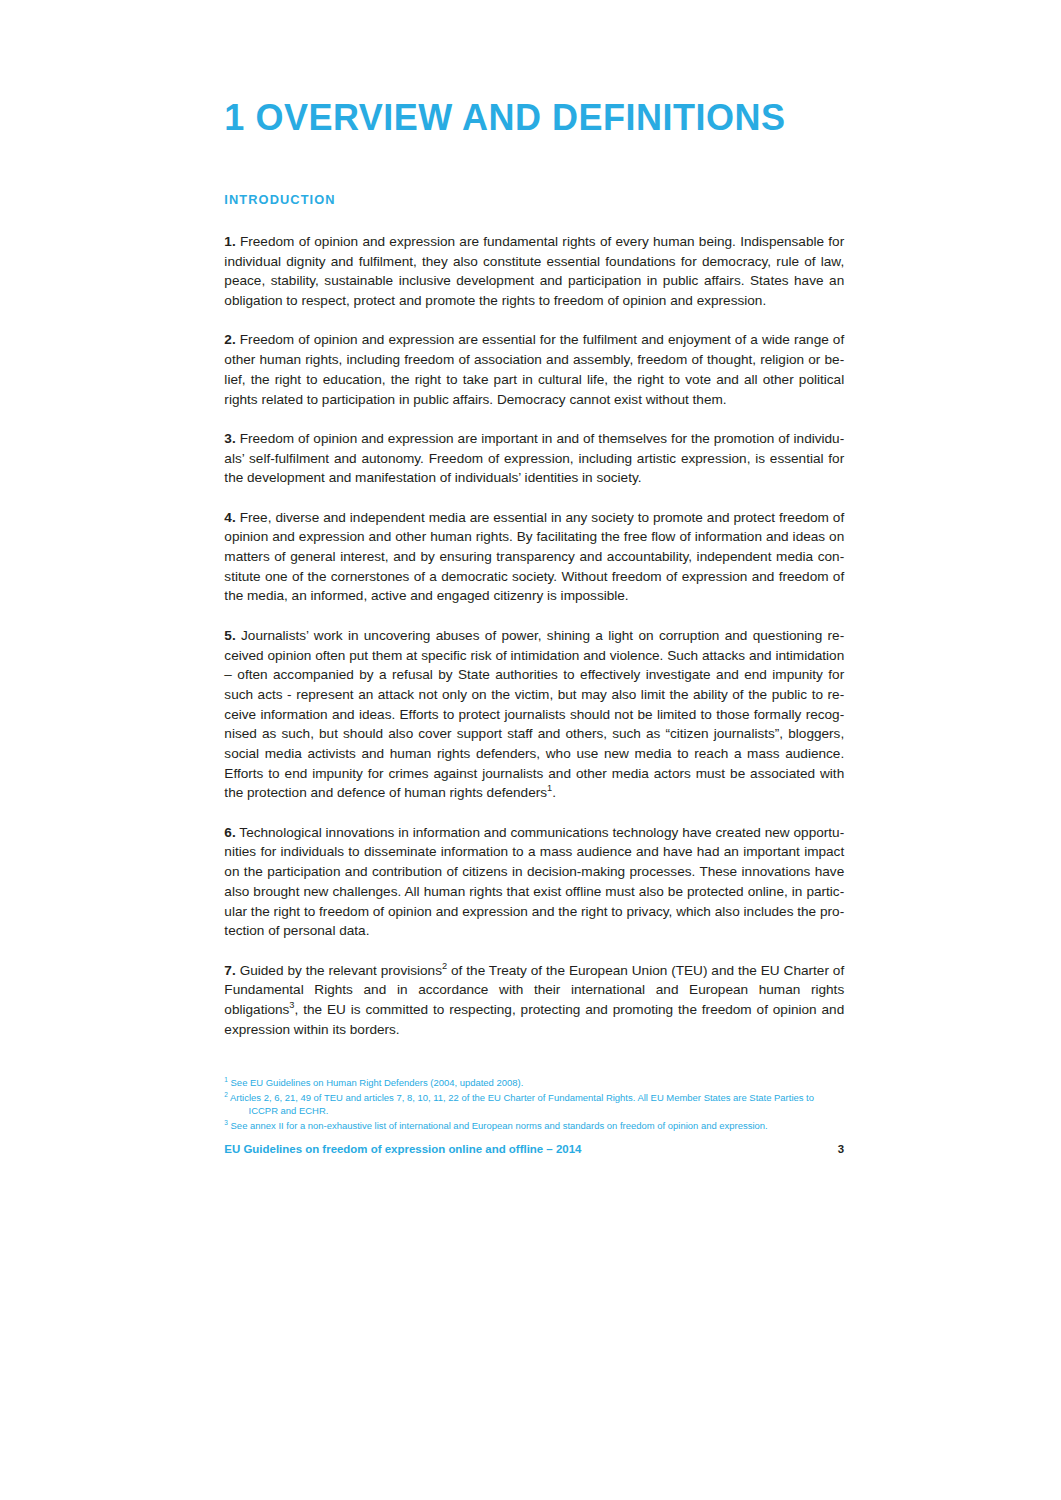1 OVERVIEW AND DEFINITIONS
Introduction
1. Freedom of opinion and expression are fundamental rights of every human being. Indispensable for individual dignity and fulfilment, they also constitute essential foundations for democracy, rule of law, peace, stability, sustainable inclusive development and participation in public affairs. States have an obligation to respect, protect and promote the rights to freedom of opinion and expression.
2. Freedom of opinion and expression are essential for the fulfilment and enjoyment of a wide range of other human rights, including freedom of association and assembly, freedom of thought, religion or belief, the right to education, the right to take part in cultural life, the right to vote and all other political rights related to participation in public affairs. Democracy cannot exist without them.
3. Freedom of opinion and expression are important in and of themselves for the promotion of individuals’ self-fulfilment and autonomy. Freedom of expression, including artistic expression, is essential for the development and manifestation of individuals’ identities in society.
4. Free, diverse and independent media are essential in any society to promote and protect freedom of opinion and expression and other human rights. By facilitating the free flow of information and ideas on matters of general interest, and by ensuring transparency and accountability, independent media constitute one of the cornerstones of a democratic society. Without freedom of expression and freedom of the media, an informed, active and engaged citizenry is impossible.
5. Journalists’ work in uncovering abuses of power, shining a light on corruption and questioning received opinion often put them at specific risk of intimidation and violence. Such attacks and intimidation – often accompanied by a refusal by State authorities to effectively investigate and end impunity for such acts - represent an attack not only on the victim, but may also limit the ability of the public to receive information and ideas. Efforts to protect journalists should not be limited to those formally recognised as such, but should also cover support staff and others, such as “citizen journalists”, bloggers, social media activists and human rights defenders, who use new media to reach a mass audience. Efforts to end impunity for crimes against journalists and other media actors must be associated with the protection and defence of human rights defenders1.
6. Technological innovations in information and communications technology have created new opportunities for individuals to disseminate information to a mass audience and have had an important impact on the participation and contribution of citizens in decision-making processes. These innovations have also brought new challenges. All human rights that exist offline must also be protected online, in particular the right to freedom of opinion and expression and the right to privacy, which also includes the protection of personal data.
7. Guided by the relevant provisions2 of the Treaty of the European Union (TEU) and the EU Charter of Fundamental Rights and in accordance with their international and European human rights obligations3, the EU is committed to respecting, protecting and promoting the freedom of opinion and expression within its borders.
1 See EU Guidelines on Human Right Defenders (2004, updated 2008).
2 Articles 2, 6, 21, 49 of TEU and articles 7, 8, 10, 11, 22 of the EU Charter of Fundamental Rights. All EU Member States are State Parties to ICCPR and ECHR.
3 See annex II for a non-exhaustive list of international and European norms and standards on freedom of opinion and expression.
EU Guidelines on freedom of expression online and offline – 2014 3